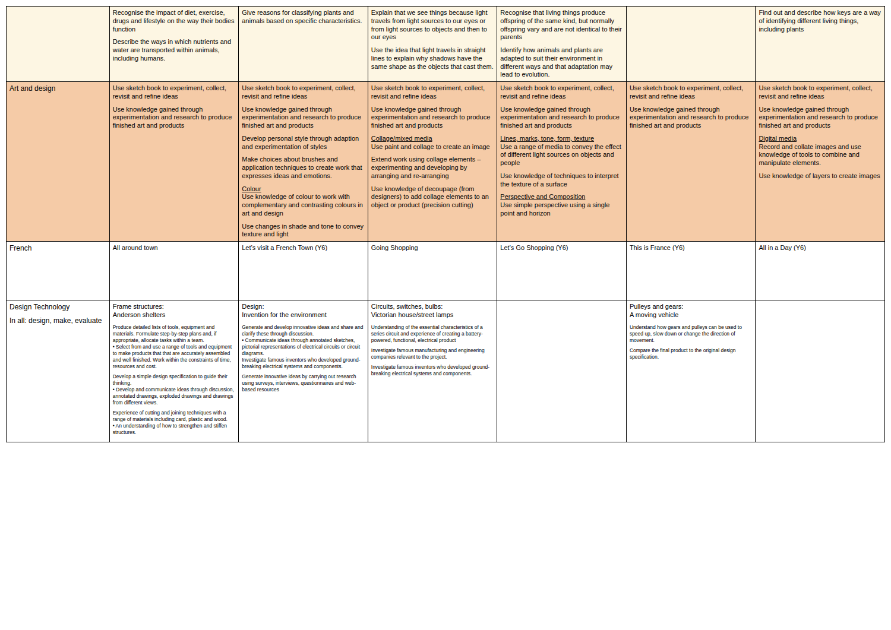| | Recognise the impact of diet, exercise, drugs and lifestyle on the way their bodies function Describe the ways in which nutrients and water are transported within animals, including humans. | Give reasons for classifying plants and animals based on specific characteristics. | Explain that we see things because light travels from light sources to our eyes or from light sources to objects and then to our eyes Use the idea that light travels in straight lines to explain why shadows have the same shape as the objects that cast them. | Recognise that living things produce offspring of the same kind, but normally offspring vary and are not identical to their parents Identify how animals and plants are adapted to suit their environment in different ways and that adaptation may lead to evolution. | | Find out and describe how keys are a way of identifying different living things, including plants |
| Art and design | Use sketch book to experiment, collect, revisit and refine ideas Use knowledge gained through experimentation and research to produce finished art and products | Use sketch book to experiment, collect, revisit and refine ideas Use knowledge gained through experimentation and research to produce finished art and products Develop personal style through adaption and experimentation of styles Make choices about brushes and application techniques to create work that expresses ideas and emotions. Colour Use knowledge of colour to work with complementary and contrasting colours in art and design Use changes in shade and tone to convey texture and light | Use sketch book to experiment, collect, revisit and refine ideas Use knowledge gained through experimentation and research to produce finished art and products Collage/mixed media Use paint and collage to create an image Extend work using collage elements – experimenting and developing by arranging and re-arranging Use knowledge of decoupage (from designers) to add collage elements to an object or product (precision cutting) | Use sketch book to experiment, collect, revisit and refine ideas Use knowledge gained through experimentation and research to produce finished art and products Lines, marks, tone, form, texture Use a range of media to convey the effect of different light sources on objects and people Use knowledge of techniques to interpret the texture of a surface Perspective and Composition Use simple perspective using a single point and horizon | Use sketch book to experiment, collect, revisit and refine ideas Use knowledge gained through experimentation and research to produce finished art and products | Use sketch book to experiment, collect, revisit and refine ideas Use knowledge gained through experimentation and research to produce finished art and products Digital media Record and collate images and use knowledge of tools to combine and manipulate elements. Use knowledge of layers to create images |
| French | All around town | Let’s visit a French Town (Y6) | Going Shopping | Let’s Go Shopping (Y6) | This is France (Y6) | All in a Day (Y6) |
| Design Technology In all: design, make, evaluate | Frame structures: Anderson shelters Produce detailed lists of tools, equipment and materials. Formulate step-by-step plans and, if appropriate, allocate tasks within a team. • Select from and use a range of tools and equipment to make products that that are accurately assembled and well finished. Work within the constraints of time, resources and cost. Develop a simple design specification to guide their thinking. • Develop and communicate ideas through discussion, annotated drawings, exploded drawings and drawings from different views. Experience of cutting and joining techniques with a range of materials including card, plastic and wood. • An understanding of how to strengthen and stiffen structures. | Design: Invention for the environment Generate and develop innovative ideas and share and clarify these through discussion. • Communicate ideas through annotated sketches, pictorial representations of electrical circuits or circuit diagrams. Investigate famous inventors who developed ground-breaking electrical systems and components. Generate innovative ideas by carrying out research using surveys, interviews, questionnaires and web-based resources | Circuits, switches, bulbs: Victorian house/street lamps Understanding of the essential characteristics of a series circuit and experience of creating a battery-powered, functional, electrical product Investigate famous manufacturing and engineering companies relevant to the project. Investigate famous inventors who developed ground-breaking electrical systems and components. | | Pulleys and gears: A moving vehicle Understand how gears and pulleys can be used to speed up, slow down or change the direction of movement. Compare the final product to the original design specification. | |